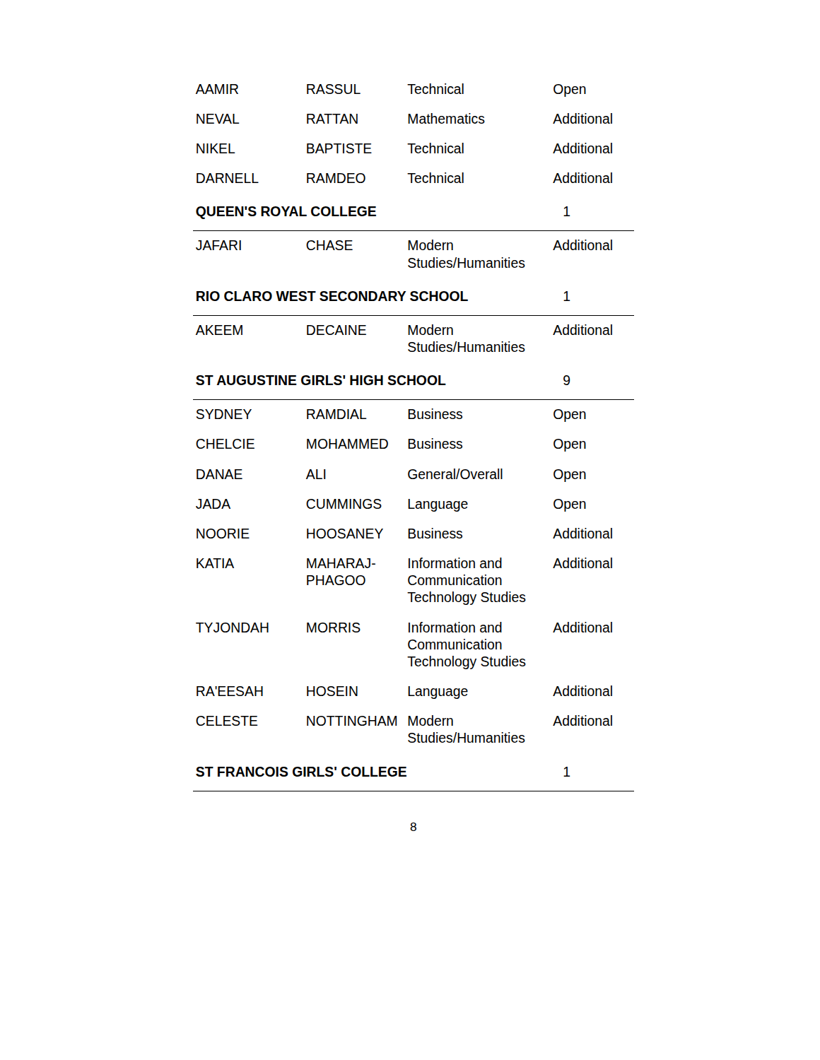| AAMIR | RASSUL | Technical | Open |
| NEVAL | RATTAN | Mathematics | Additional |
| NIKEL | BAPTISTE | Technical | Additional |
| DARNELL | RAMDEO | Technical | Additional |
| QUEEN'S ROYAL COLLEGE | 1 |
| JAFARI | CHASE | Modern Studies/Humanities | Additional |
| RIO CLARO WEST SECONDARY SCHOOL | 1 |
| AKEEM | DECAINE | Modern Studies/Humanities | Additional |
| ST AUGUSTINE GIRLS' HIGH SCHOOL | 9 |
| SYDNEY | RAMDIAL | Business | Open |
| CHELCIE | MOHAMMED | Business | Open |
| DANAE | ALI | General/Overall | Open |
| JADA | CUMMINGS | Language | Open |
| NOORIE | HOOSANEY | Business | Additional |
| KATIA | MAHARAJ-PHAGOO | Information and Communication Technology Studies | Additional |
| TYJONDAH | MORRIS | Information and Communication Technology Studies | Additional |
| RA'EESAH | HOSEIN | Language | Additional |
| CELESTE | NOTTINGHAM | Modern Studies/Humanities | Additional |
| ST FRANCOIS GIRLS' COLLEGE | 1 |
8